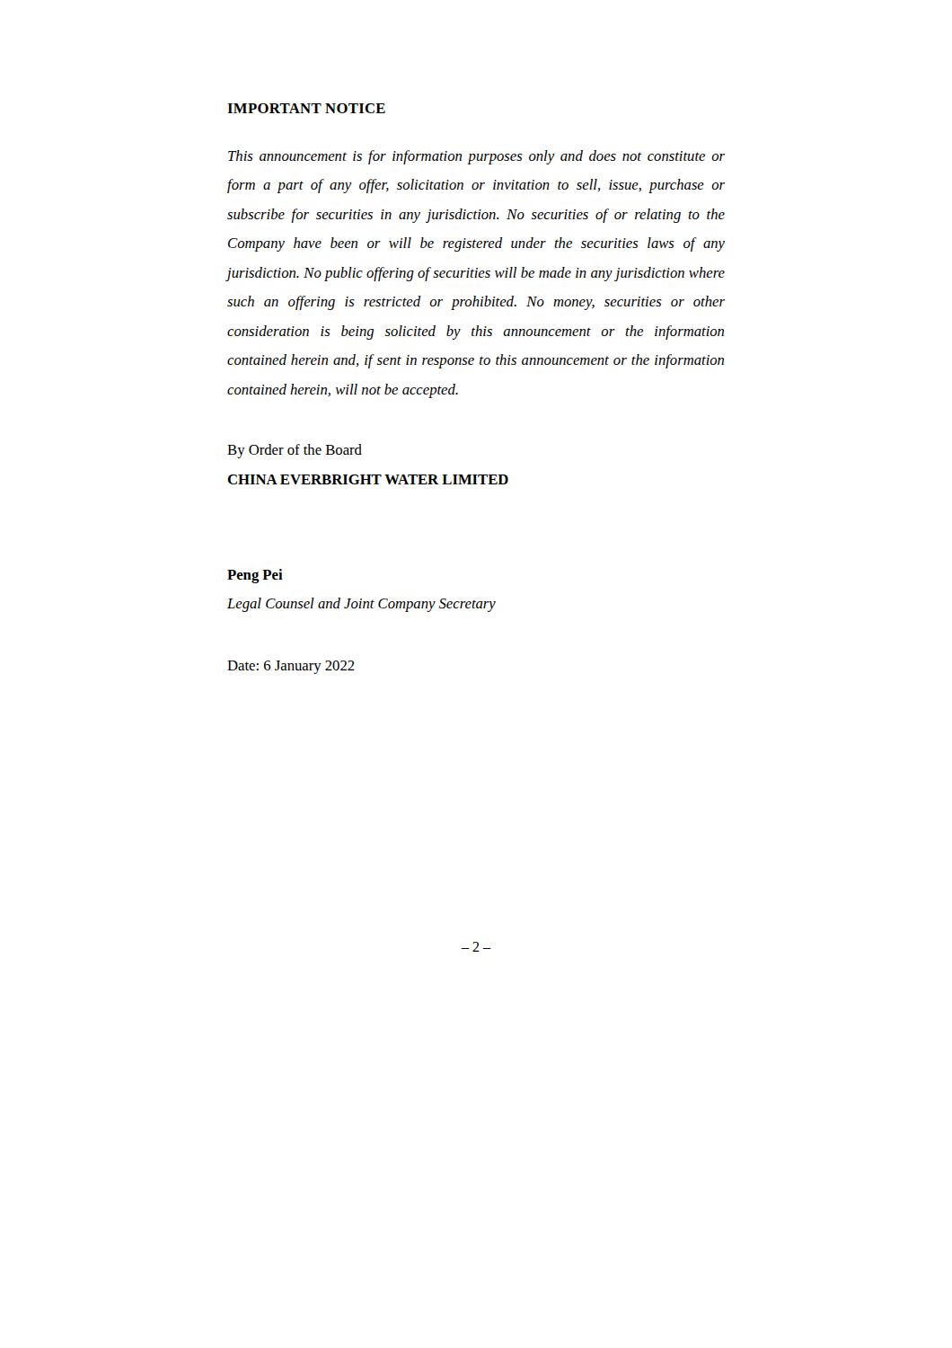IMPORTANT NOTICE
This announcement is for information purposes only and does not constitute or form a part of any offer, solicitation or invitation to sell, issue, purchase or subscribe for securities in any jurisdiction. No securities of or relating to the Company have been or will be registered under the securities laws of any jurisdiction. No public offering of securities will be made in any jurisdiction where such an offering is restricted or prohibited. No money, securities or other consideration is being solicited by this announcement or the information contained herein and, if sent in response to this announcement or the information contained herein, will not be accepted.
By Order of the Board
CHINA EVERBRIGHT WATER LIMITED
Peng Pei
Legal Counsel and Joint Company Secretary
Date: 6 January 2022
– 2 –